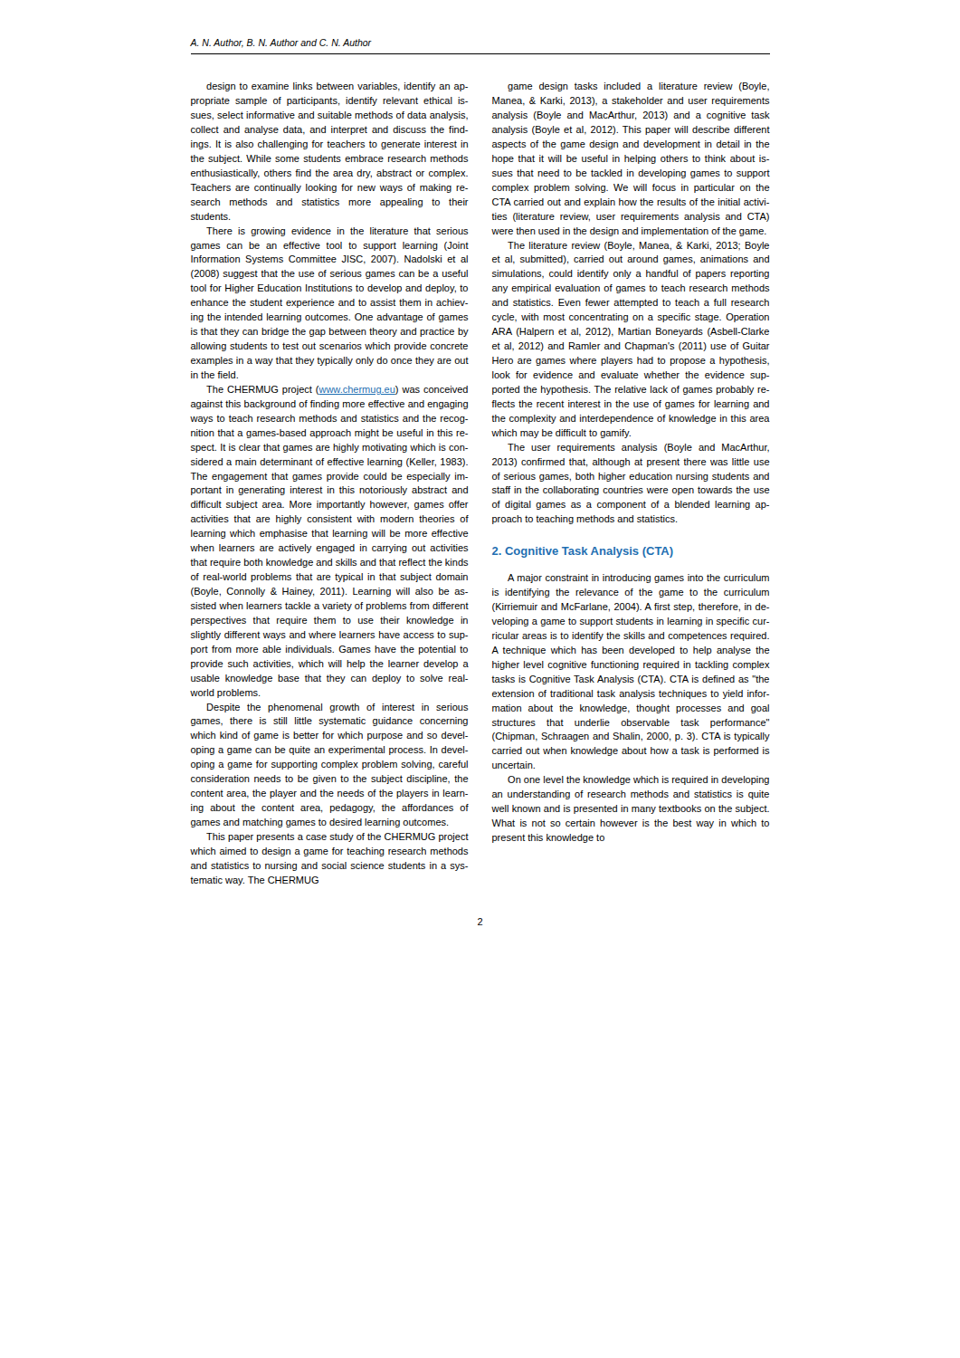A. N. Author, B. N. Author and C. N. Author
design to examine links between variables, identify an appropriate sample of participants, identify relevant ethical issues, select informative and suitable methods of data analysis, collect and analyse data, and interpret and discuss the findings. It is also challenging for teachers to generate interest in the subject. While some students embrace research methods enthusiastically, others find the area dry, abstract or complex. Teachers are continually looking for new ways of making research methods and statistics more appealing to their students.
There is growing evidence in the literature that serious games can be an effective tool to support learning (Joint Information Systems Committee JISC, 2007). Nadolski et al (2008) suggest that the use of serious games can be a useful tool for Higher Education Institutions to develop and deploy, to enhance the student experience and to assist them in achieving the intended learning outcomes. One advantage of games is that they can bridge the gap between theory and practice by allowing students to test out scenarios which provide concrete examples in a way that they typically only do once they are out in the field.
The CHERMUG project (www.chermug.eu) was conceived against this background of finding more effective and engaging ways to teach research methods and statistics and the recognition that a games-based approach might be useful in this respect. It is clear that games are highly motivating which is considered a main determinant of effective learning (Keller, 1983). The engagement that games provide could be especially important in generating interest in this notoriously abstract and difficult subject area. More importantly however, games offer activities that are highly consistent with modern theories of learning which emphasise that learning will be more effective when learners are actively engaged in carrying out activities that require both knowledge and skills and that reflect the kinds of real-world problems that are typical in that subject domain (Boyle, Connolly & Hainey, 2011). Learning will also be assisted when learners tackle a variety of problems from different perspectives that require them to use their knowledge in slightly different ways and where learners have access to support from more able individuals. Games have the potential to provide such activities, which will help the learner develop a usable knowledge base that they can deploy to solve real-world problems.
Despite the phenomenal growth of interest in serious games, there is still little systematic guidance concerning which kind of game is better for which purpose and so developing a game can be quite an experimental process. In developing a game for supporting complex problem solving, careful consideration needs to be given to the subject discipline, the content area, the player and the needs of the players in learning about the content area, pedagogy, the affordances of games and matching games to desired learning outcomes.
This paper presents a case study of the CHERMUG project which aimed to design a game for teaching research methods and statistics to nursing and social science students in a systematic way. The CHERMUG
game design tasks included a literature review (Boyle, Manea, & Karki, 2013), a stakeholder and user requirements analysis (Boyle and MacArthur, 2013) and a cognitive task analysis (Boyle et al, 2012). This paper will describe different aspects of the game design and development in detail in the hope that it will be useful in helping others to think about issues that need to be tackled in developing games to support complex problem solving. We will focus in particular on the CTA carried out and explain how the results of the initial activities (literature review, user requirements analysis and CTA) were then used in the design and implementation of the game.
The literature review (Boyle, Manea, & Karki, 2013; Boyle et al, submitted), carried out around games, animations and simulations, could identify only a handful of papers reporting any empirical evaluation of games to teach research methods and statistics. Even fewer attempted to teach a full research cycle, with most concentrating on a specific stage. Operation ARA (Halpern et al, 2012), Martian Boneyards (Asbell-Clarke et al, 2012) and Ramler and Chapman's (2011) use of Guitar Hero are games where players had to propose a hypothesis, look for evidence and evaluate whether the evidence supported the hypothesis. The relative lack of games probably reflects the recent interest in the use of games for learning and the complexity and interdependence of knowledge in this area which may be difficult to gamify.
The user requirements analysis (Boyle and MacArthur, 2013) confirmed that, although at present there was little use of serious games, both higher education nursing students and staff in the collaborating countries were open towards the use of digital games as a component of a blended learning approach to teaching methods and statistics.
2. Cognitive Task Analysis (CTA)
A major constraint in introducing games into the curriculum is identifying the relevance of the game to the curriculum (Kirriemuir and McFarlane, 2004). A first step, therefore, in developing a game to support students in learning in specific curricular areas is to identify the skills and competences required. A technique which has been developed to help analyse the higher level cognitive functioning required in tackling complex tasks is Cognitive Task Analysis (CTA). CTA is defined as "the extension of traditional task analysis techniques to yield information about the knowledge, thought processes and goal structures that underlie observable task performance" (Chipman, Schraagen and Shalin, 2000, p. 3). CTA is typically carried out when knowledge about how a task is performed is uncertain.
On one level the knowledge which is required in developing an understanding of research methods and statistics is quite well known and is presented in many textbooks on the subject. What is not so certain however is the best way in which to present this knowledge to
2